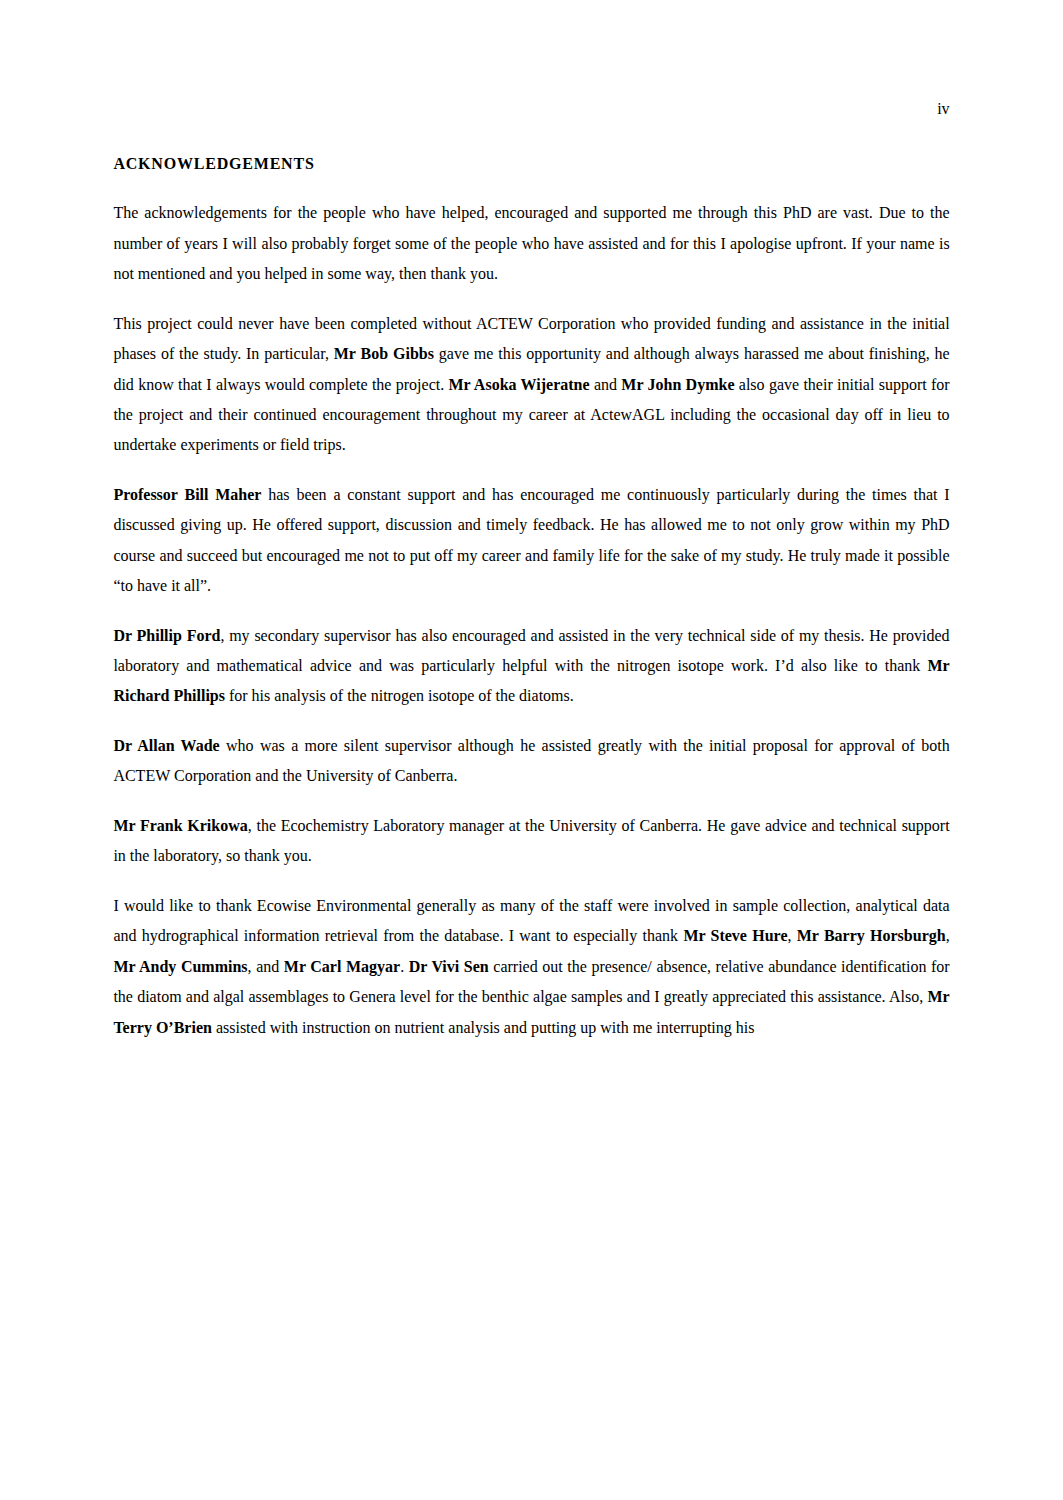iv
ACKNOWLEDGEMENTS
The acknowledgements for the people who have helped, encouraged and supported me through this PhD are vast. Due to the number of years I will also probably forget some of the people who have assisted and for this I apologise upfront. If your name is not mentioned and you helped in some way, then thank you.
This project could never have been completed without ACTEW Corporation who provided funding and assistance in the initial phases of the study. In particular, Mr Bob Gibbs gave me this opportunity and although always harassed me about finishing, he did know that I always would complete the project. Mr Asoka Wijeratne and Mr John Dymke also gave their initial support for the project and their continued encouragement throughout my career at ActewAGL including the occasional day off in lieu to undertake experiments or field trips.
Professor Bill Maher has been a constant support and has encouraged me continuously particularly during the times that I discussed giving up. He offered support, discussion and timely feedback. He has allowed me to not only grow within my PhD course and succeed but encouraged me not to put off my career and family life for the sake of my study. He truly made it possible “to have it all”.
Dr Phillip Ford, my secondary supervisor has also encouraged and assisted in the very technical side of my thesis. He provided laboratory and mathematical advice and was particularly helpful with the nitrogen isotope work. I’d also like to thank Mr Richard Phillips for his analysis of the nitrogen isotope of the diatoms.
Dr Allan Wade who was a more silent supervisor although he assisted greatly with the initial proposal for approval of both ACTEW Corporation and the University of Canberra.
Mr Frank Krikowa, the Ecochemistry Laboratory manager at the University of Canberra. He gave advice and technical support in the laboratory, so thank you.
I would like to thank Ecowise Environmental generally as many of the staff were involved in sample collection, analytical data and hydrographical information retrieval from the database. I want to especially thank Mr Steve Hure, Mr Barry Horsburgh, Mr Andy Cummins, and Mr Carl Magyar. Dr Vivi Sen carried out the presence/ absence, relative abundance identification for the diatom and algal assemblages to Genera level for the benthic algae samples and I greatly appreciated this assistance. Also, Mr Terry O’Brien assisted with instruction on nutrient analysis and putting up with me interrupting his